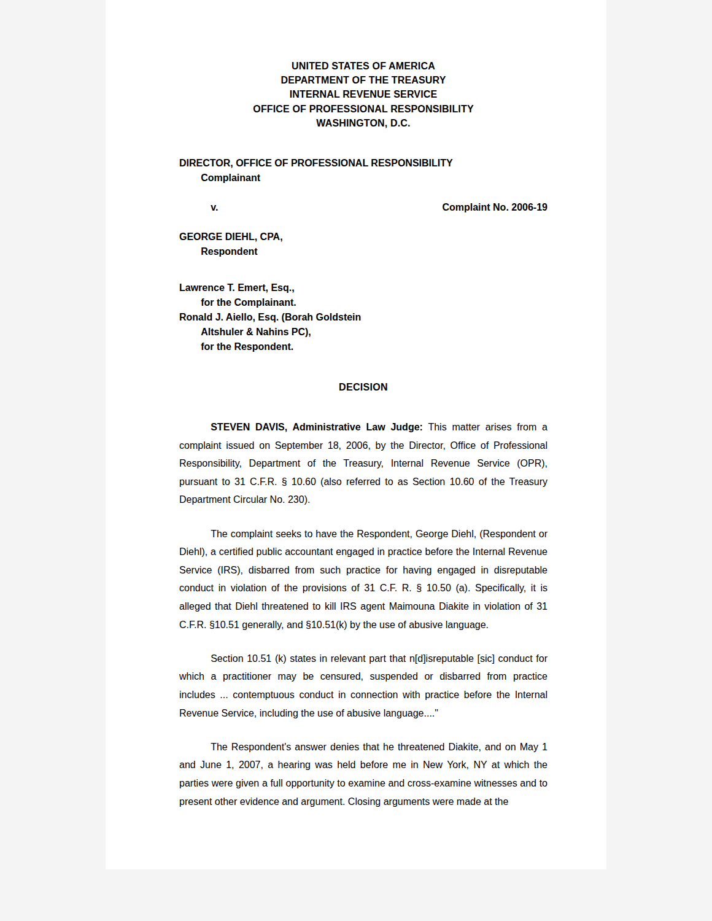UNITED STATES OF AMERICA
DEPARTMENT OF THE TREASURY
INTERNAL REVENUE SERVICE
OFFICE OF PROFESSIONAL RESPONSIBILITY
WASHINGTON, D.C.
DIRECTOR, OFFICE OF PROFESSIONAL RESPONSIBILITY
Complainant
v. Complaint No. 2006-19
GEORGE DIEHL, CPA,
Respondent
Lawrence T. Emert, Esq.,
for the Complainant.
Ronald J. Aiello, Esq. (Borah Goldstein
Altshuler & Nahins PC),
for the Respondent.
DECISION
STEVEN DAVIS, Administrative Law Judge: This matter arises from a complaint issued on September 18, 2006, by the Director, Office of Professional Responsibility, Department of the Treasury, Internal Revenue Service (OPR), pursuant to 31 C.F.R. § 10.60 (also referred to as Section 10.60 of the Treasury Department Circular No. 230).
The complaint seeks to have the Respondent, George Diehl, (Respondent or Diehl), a certified public accountant engaged in practice before the Internal Revenue Service (IRS), disbarred from such practice for having engaged in disreputable conduct in violation of the provisions of 31 C.F. R. § 10.50 (a). Specifically, it is alleged that Diehl threatened to kill IRS agent Maimouna Diakite in violation of 31 C.F.R. §10.51 generally, and §10.51(k) by the use of abusive language.
Section 10.51 (k) states in relevant part that n[d]isreputable [sic] conduct for which a practitioner may be censured, suspended or disbarred from practice includes ... contemptuous conduct in connection with practice before the Internal Revenue Service, including the use of abusive language...."
The Respondent's answer denies that he threatened Diakite, and on May 1 and June 1, 2007, a hearing was held before me in New York, NY at which the parties were given a full opportunity to examine and cross-examine witnesses and to present other evidence and argument. Closing arguments were made at the